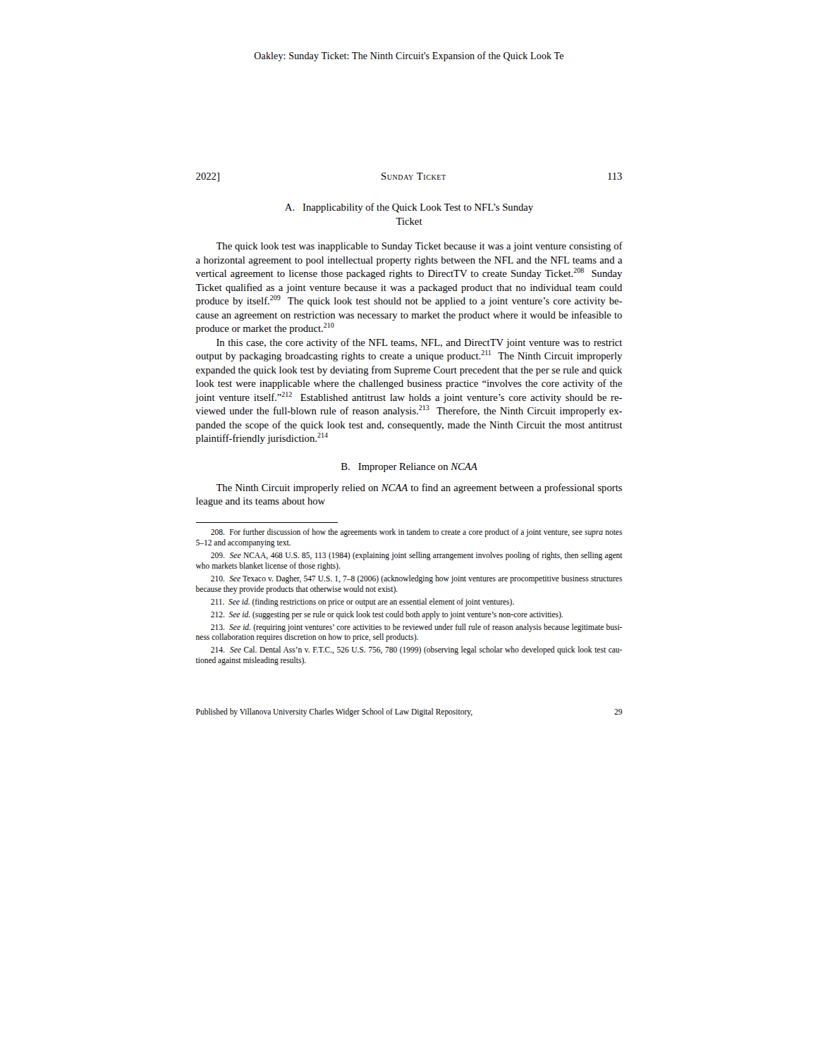Oakley: Sunday Ticket: The Ninth Circuit's Expansion of the Quick Look Te
2022] Sunday Ticket 113
A. Inapplicability of the Quick Look Test to NFL’s Sunday
Ticket
The quick look test was inapplicable to Sunday Ticket because it was a joint venture consisting of a horizontal agreement to pool intellectual property rights between the NFL and the NFL teams and a vertical agreement to license those packaged rights to DirectTV to create Sunday Ticket.208 Sunday Ticket qualified as a joint venture because it was a packaged product that no individual team could produce by itself.209 The quick look test should not be applied to a joint venture’s core activity because an agreement on restriction was necessary to market the product where it would be infeasible to produce or market the product.210
In this case, the core activity of the NFL teams, NFL, and DirectTV joint venture was to restrict output by packaging broadcasting rights to create a unique product.211 The Ninth Circuit improperly expanded the quick look test by deviating from Supreme Court precedent that the per se rule and quick look test were inapplicable where the challenged business practice “involves the core activity of the joint venture itself.”212 Established antitrust law holds a joint venture’s core activity should be reviewed under the full-blown rule of reason analysis.213 Therefore, the Ninth Circuit improperly expanded the scope of the quick look test and, consequently, made the Ninth Circuit the most antitrust plaintiff-friendly jurisdiction.214
B. Improper Reliance on NCAA
The Ninth Circuit improperly relied on NCAA to find an agreement between a professional sports league and its teams about how
208. For further discussion of how the agreements work in tandem to create a core product of a joint venture, see supra notes 5–12 and accompanying text.
209. See NCAA, 468 U.S. 85, 113 (1984) (explaining joint selling arrangement involves pooling of rights, then selling agent who markets blanket license of those rights).
210. See Texaco v. Dagher, 547 U.S. 1, 7–8 (2006) (acknowledging how joint ventures are procompetitive business structures because they provide products that otherwise would not exist).
211. See id. (finding restrictions on price or output are an essential element of joint ventures).
212. See id. (suggesting per se rule or quick look test could both apply to joint venture’s non-core activities).
213. See id. (requiring joint ventures’ core activities to be reviewed under full rule of reason analysis because legitimate business collaboration requires discretion on how to price, sell products).
214. See Cal. Dental Ass’n v. F.T.C., 526 U.S. 756, 780 (1999) (observing legal scholar who developed quick look test cautioned against misleading results).
Published by Villanova University Charles Widger School of Law Digital Repository, 29